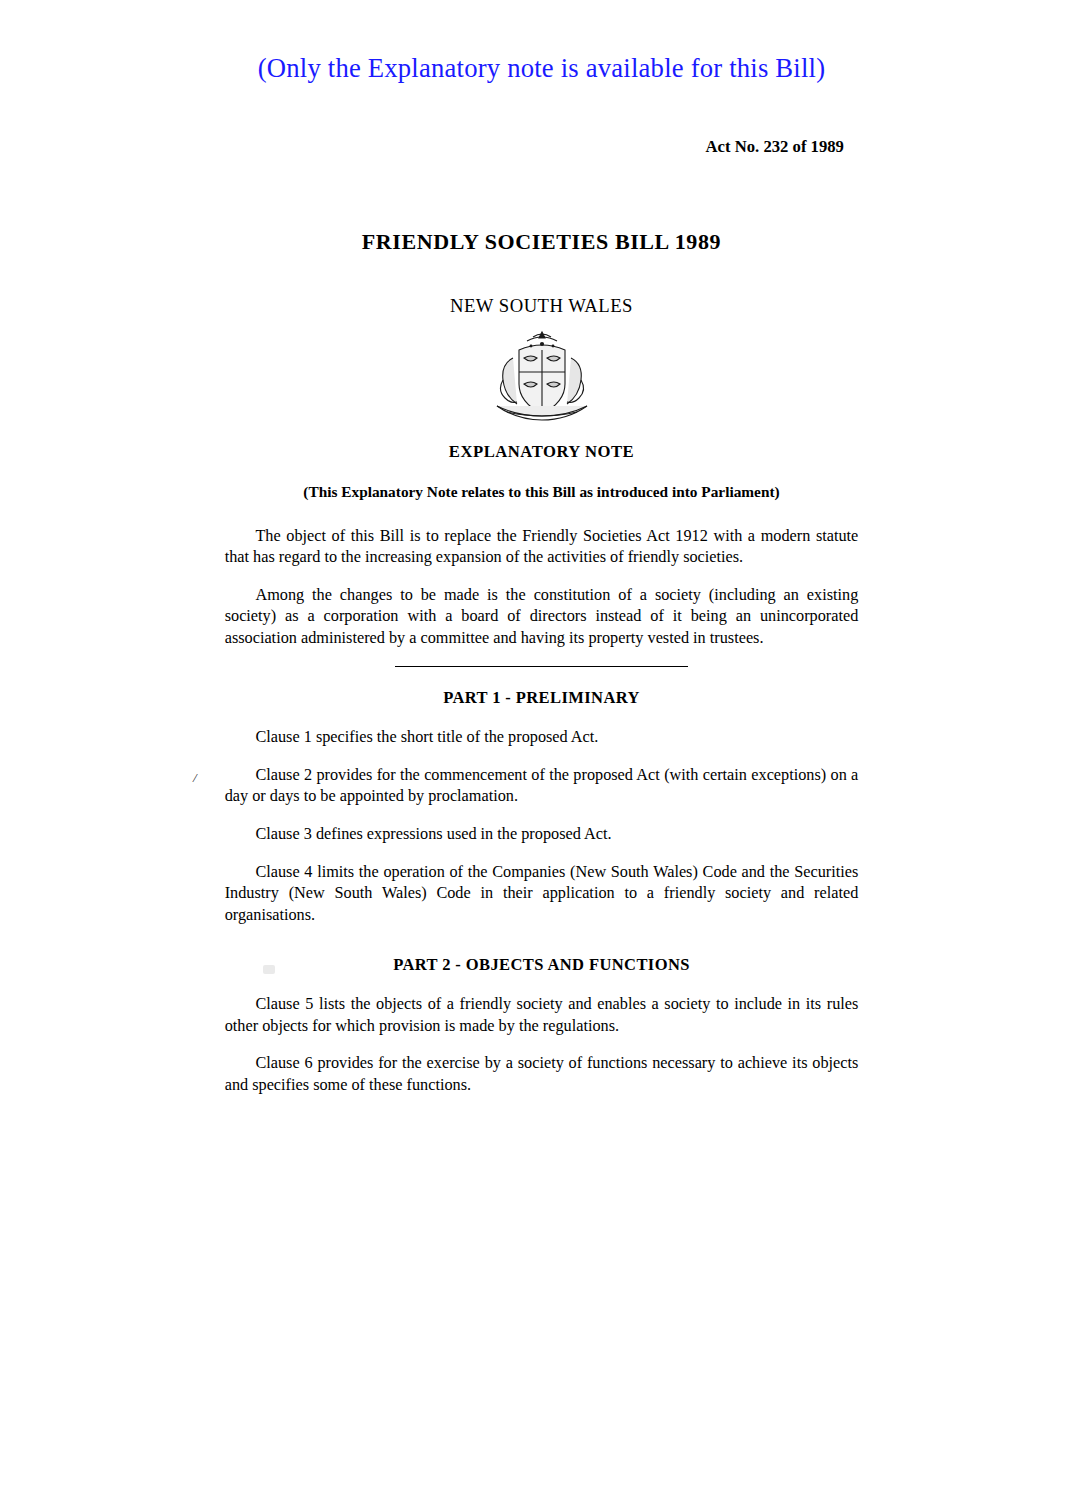(Only the Explanatory note is available for this Bill)
Act No. 232 of 1989
FRIENDLY SOCIETIES BILL 1989
NEW SOUTH WALES
New South Wales coat of arms
EXPLANATORY NOTE
(This Explanatory Note relates to this Bill as introduced into Parliament)
The object of this Bill is to replace the Friendly Societies Act 1912 with a modern statute that has regard to the increasing expansion of the activities of friendly societies.
Among the changes to be made is the constitution of a society (including an existing society) as a corporation with a board of directors instead of it being an unincorporated association administered by a committee and having its property vested in trustees.
PART 1 - PRELIMINARY
Clause 1 specifies the short title of the proposed Act.
Clause 2 provides for the commencement of the proposed Act (with certain exceptions) on a day or days to be appointed by proclamation.
Clause 3 defines expressions used in the proposed Act.
Clause 4 limits the operation of the Companies (New South Wales) Code and the Securities Industry (New South Wales) Code in their application to a friendly society and related organisations.
PART 2 - OBJECTS AND FUNCTIONS
Clause 5 lists the objects of a friendly society and enables a society to include in its rules other objects for which provision is made by the regulations.
Clause 6 provides for the exercise by a society of functions necessary to achieve its objects and specifies some of these functions.
/